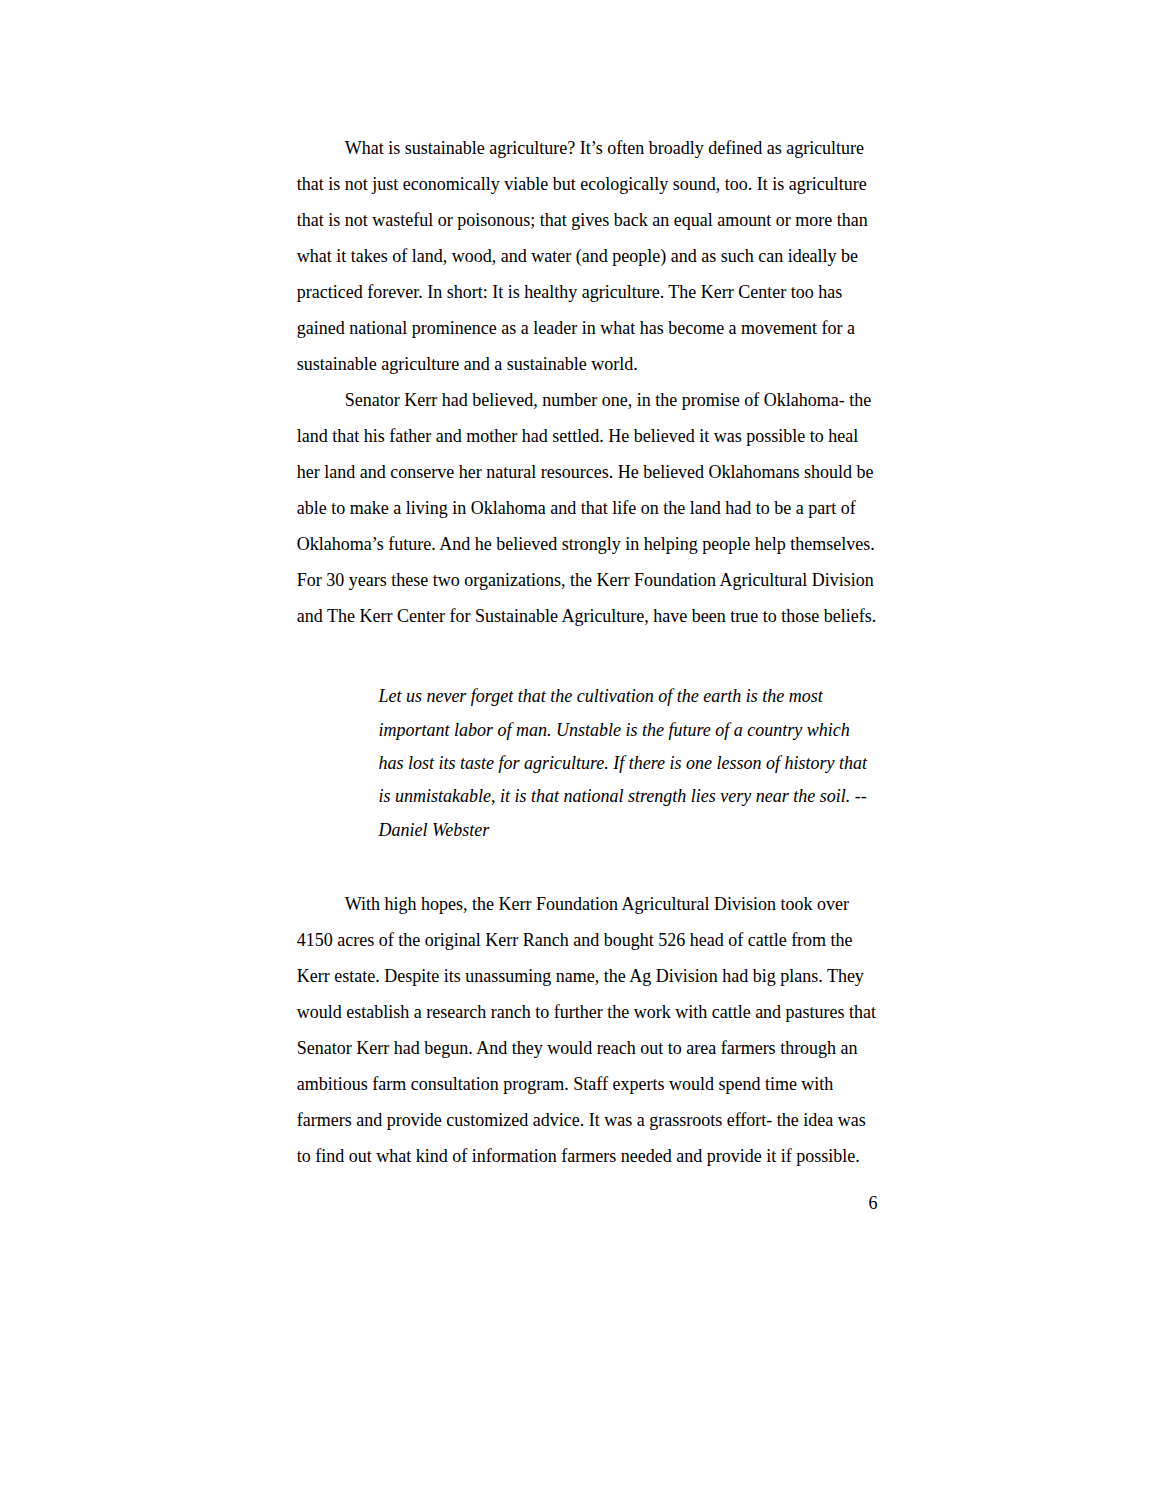What is sustainable agriculture? It’s often broadly defined as agriculture that is not just economically viable but ecologically sound, too. It is agriculture that is not wasteful or poisonous; that gives back an equal amount or more than what it takes of land, wood, and water (and people) and as such can ideally be practiced forever. In short: It is healthy agriculture. The Kerr Center too has gained national prominence as a leader in what has become a movement for a sustainable agriculture and a sustainable world.
Senator Kerr had believed, number one, in the promise of Oklahoma- the land that his father and mother had settled. He believed it was possible to heal her land and conserve her natural resources. He believed Oklahomans should be able to make a living in Oklahoma and that life on the land had to be a part of Oklahoma’s future. And he believed strongly in helping people help themselves. For 30 years these two organizations, the Kerr Foundation Agricultural Division and The Kerr Center for Sustainable Agriculture, have been true to those beliefs.
Let us never forget that the cultivation of the earth is the most important labor of man. Unstable is the future of a country which has lost its taste for agriculture. If there is one lesson of history that is unmistakable, it is that national strength lies very near the soil. --Daniel Webster
With high hopes, the Kerr Foundation Agricultural Division took over 4150 acres of the original Kerr Ranch and bought 526 head of cattle from the Kerr estate. Despite its unassuming name, the Ag Division had big plans. They would establish a research ranch to further the work with cattle and pastures that Senator Kerr had begun. And they would reach out to area farmers through an ambitious farm consultation program. Staff experts would spend time with farmers and provide customized advice. It was a grassroots effort- the idea was to find out what kind of information farmers needed and provide it if possible.
6